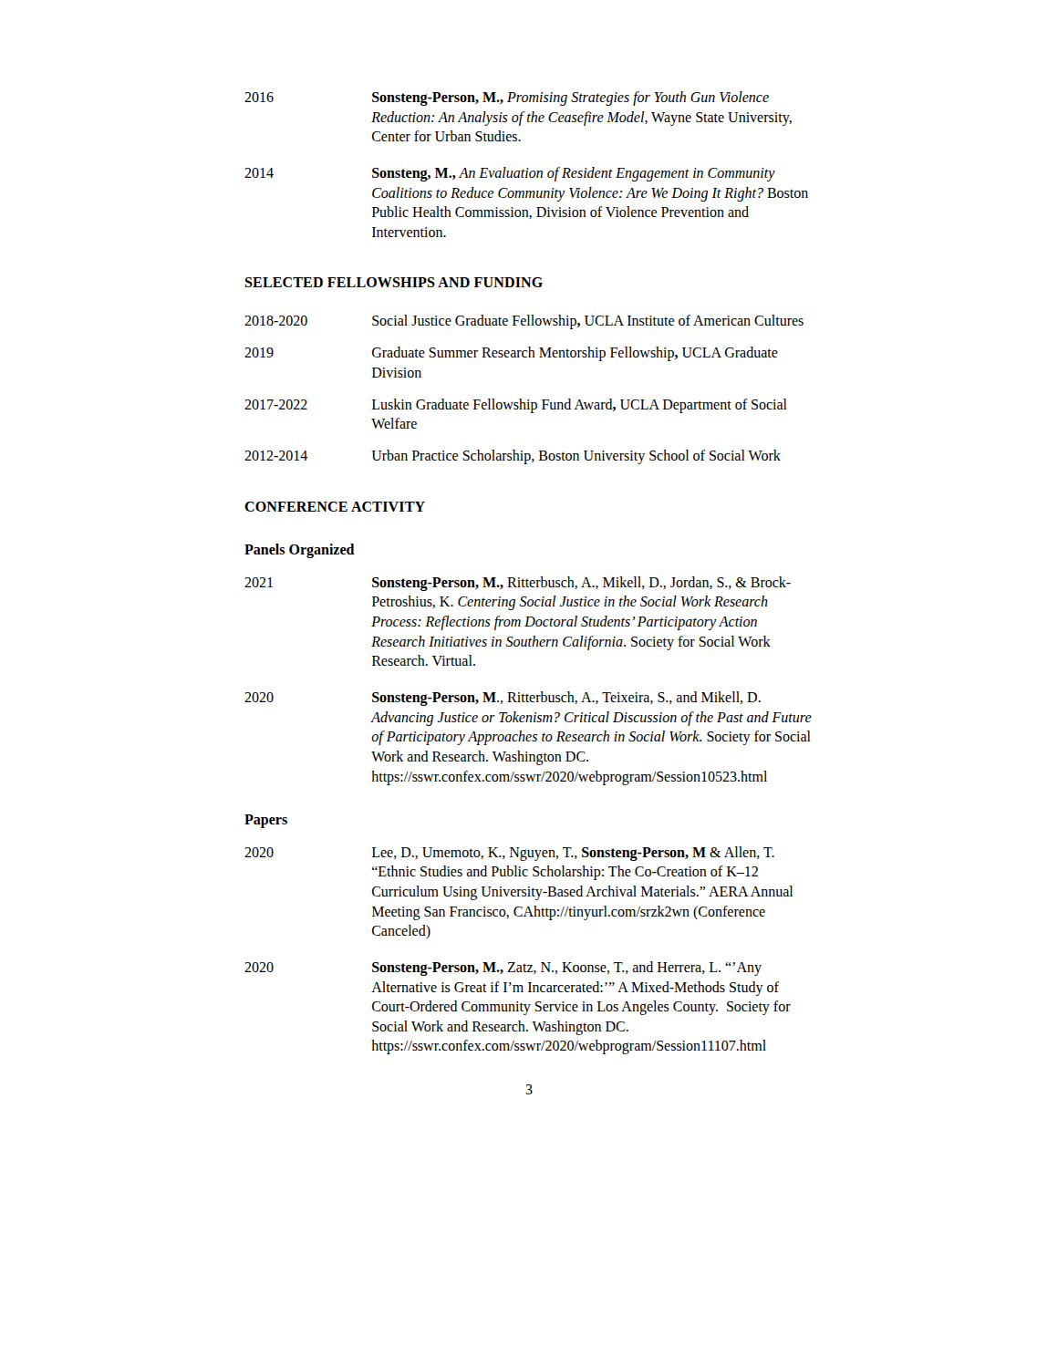2016
Sonsteng-Person, M., Promising Strategies for Youth Gun Violence Reduction: An Analysis of the Ceasefire Model, Wayne State University, Center for Urban Studies.
2014
Sonsteng, M., An Evaluation of Resident Engagement in Community Coalitions to Reduce Community Violence: Are We Doing It Right? Boston Public Health Commission, Division of Violence Prevention and Intervention.
SELECTED FELLOWSHIPS AND FUNDING
2018-2020
Social Justice Graduate Fellowship, UCLA Institute of American Cultures
2019
Graduate Summer Research Mentorship Fellowship, UCLA Graduate Division
2017-2022
Luskin Graduate Fellowship Fund Award, UCLA Department of Social Welfare
2012-2014
Urban Practice Scholarship, Boston University School of Social Work
CONFERENCE ACTIVITY
Panels Organized
2021
Sonsteng-Person, M., Ritterbusch, A., Mikell, D., Jordan, S., & Brock-Petroshius, K. Centering Social Justice in the Social Work Research Process: Reflections from Doctoral Students’ Participatory Action Research Initiatives in Southern California. Society for Social Work Research. Virtual.
2020
Sonsteng-Person, M., Ritterbusch, A., Teixeira, S., and Mikell, D. Advancing Justice or Tokenism? Critical Discussion of the Past and Future of Participatory Approaches to Research in Social Work. Society for Social Work and Research. Washington DC.
https://sswr.confex.com/sswr/2020/webprogram/Session10523.html
Papers
2020
Lee, D., Umemoto, K., Nguyen, T., Sonsteng-Person, M & Allen, T. “Ethnic Studies and Public Scholarship: The Co-Creation of K–12 Curriculum Using University-Based Archival Materials.” AERA Annual Meeting San Francisco, CAhttp://tinyurl.com/srzk2wn (Conference Canceled)
2020
Sonsteng-Person, M., Zatz, N., Koonse, T., and Herrera, L. “’Any Alternative is Great if I’m Incarcerated:’” A Mixed-Methods Study of Court-Ordered Community Service in Los Angeles County. Society for Social Work and Research. Washington DC.
https://sswr.confex.com/sswr/2020/webprogram/Session11107.html
3